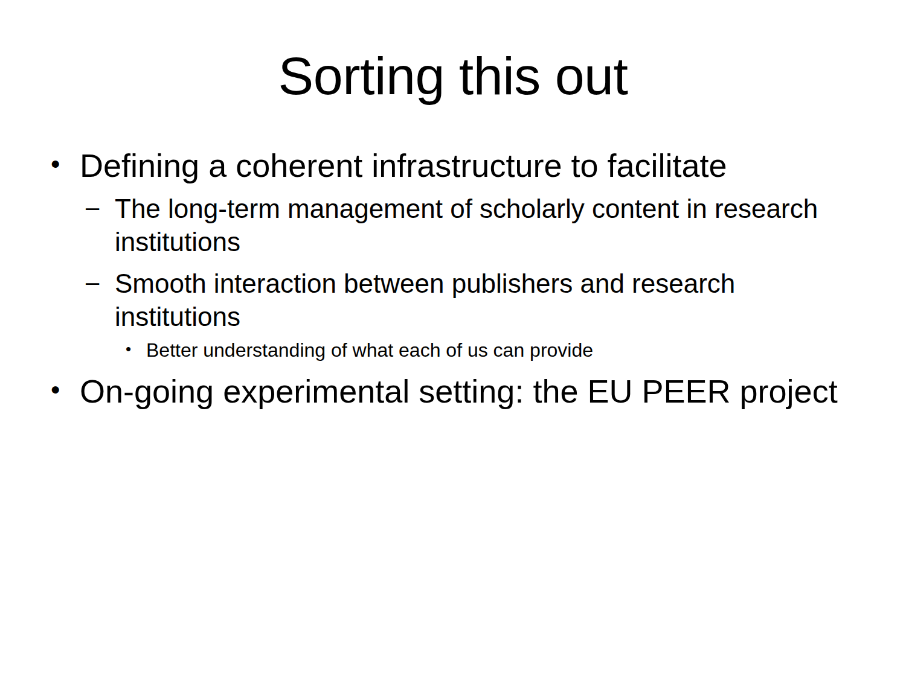Sorting this out
Defining a coherent infrastructure to facilitate
The long-term management of scholarly content in research institutions
Smooth interaction between publishers and research institutions
Better understanding of what each of us can provide
On-going experimental setting: the EU PEER project